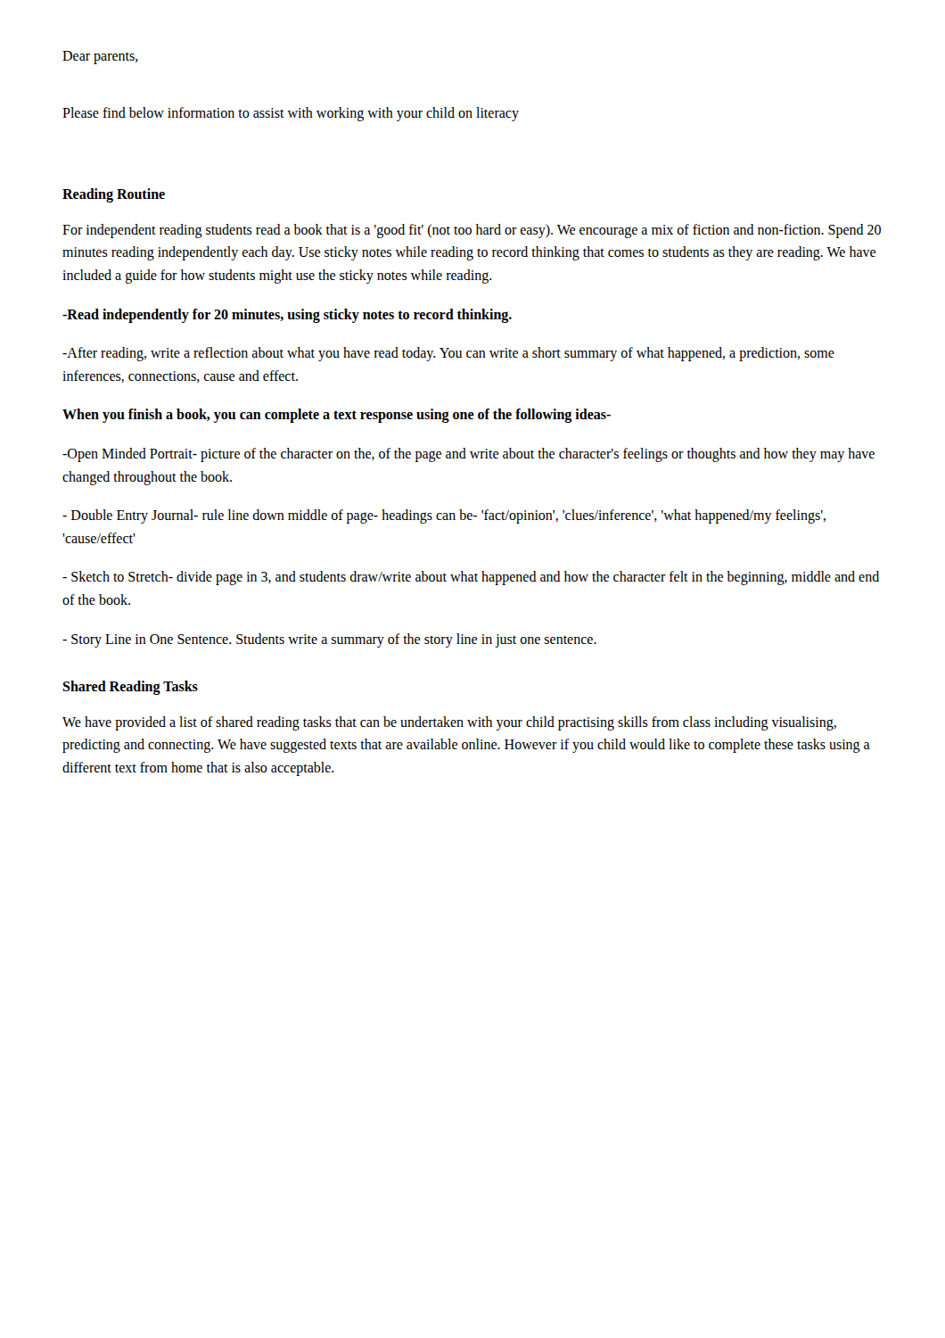Dear parents,
Please find below information to assist with working with your child on literacy
Reading Routine
For independent reading students read a book that is a 'good fit' (not too hard or easy). We encourage a mix of fiction and non-fiction. Spend 20 minutes reading independently each day. Use sticky notes while reading to record thinking that comes to students as they are reading. We have included a guide for how students might use the sticky notes while reading.
-Read independently for 20 minutes, using sticky notes to record thinking.
-After reading, write a reflection about what you have read today. You can write a short summary of what happened, a prediction, some inferences, connections, cause and effect.
When you finish a book, you can complete a text response using one of the following ideas-
-Open Minded Portrait- picture of the character on the, of the page and write about the character's feelings or thoughts and how they may have changed throughout the book.
- Double Entry Journal- rule line down middle of page- headings can be- 'fact/opinion', 'clues/inference', 'what happened/my feelings', 'cause/effect'
- Sketch to Stretch- divide page in 3, and students draw/write about what happened and how the character felt in the beginning, middle and end of the book.
- Story Line in One Sentence. Students write a summary of the story line in just one sentence.
Shared Reading Tasks
We have provided a list of shared reading tasks that can be undertaken with your child practising skills from class including visualising, predicting and connecting. We have suggested texts that are available online. However if you child would like to complete these tasks using a different text from home that is also acceptable.